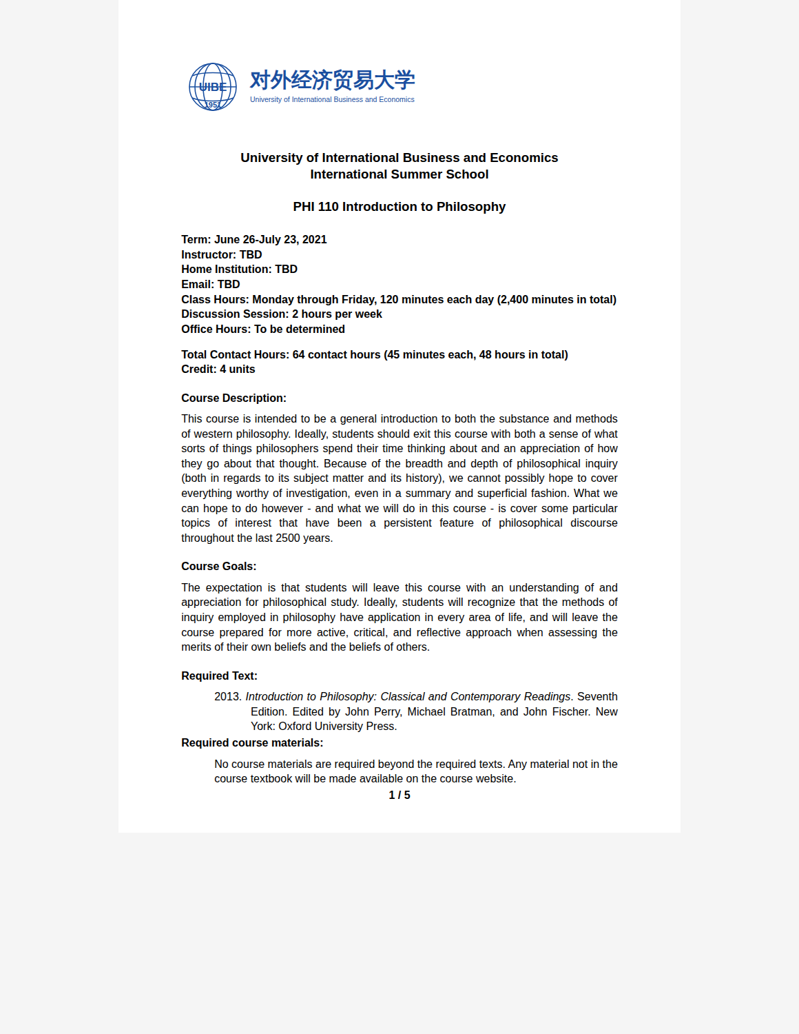UIBE 1951 对外经济贸易大学 University of International Business and Economics
University of International Business and Economics
International Summer School
PHI 110 Introduction to Philosophy
Term: June 26-July 23, 2021
Instructor: TBD
Home Institution: TBD
Email: TBD
Class Hours: Monday through Friday, 120 minutes each day (2,400 minutes in total)
Discussion Session: 2 hours per week
Office Hours: To be determined
Total Contact Hours: 64 contact hours (45 minutes each, 48 hours in total)
Credit: 4 units
Course Description:
This course is intended to be a general introduction to both the substance and methods of western philosophy. Ideally, students should exit this course with both a sense of what sorts of things philosophers spend their time thinking about and an appreciation of how they go about that thought. Because of the breadth and depth of philosophical inquiry (both in regards to its subject matter and its history), we cannot possibly hope to cover everything worthy of investigation, even in a summary and superficial fashion. What we can hope to do however - and what we will do in this course - is cover some particular topics of interest that have been a persistent feature of philosophical discourse throughout the last 2500 years.
Course Goals:
The expectation is that students will leave this course with an understanding of and appreciation for philosophical study. Ideally, students will recognize that the methods of inquiry employed in philosophy have application in every area of life, and will leave the course prepared for more active, critical, and reflective approach when assessing the merits of their own beliefs and the beliefs of others.
Required Text:
2013. Introduction to Philosophy: Classical and Contemporary Readings. Seventh Edition. Edited by John Perry, Michael Bratman, and John Fischer. New York: Oxford University Press.
Required course materials:
No course materials are required beyond the required texts. Any material not in the course textbook will be made available on the course website.
1 / 5